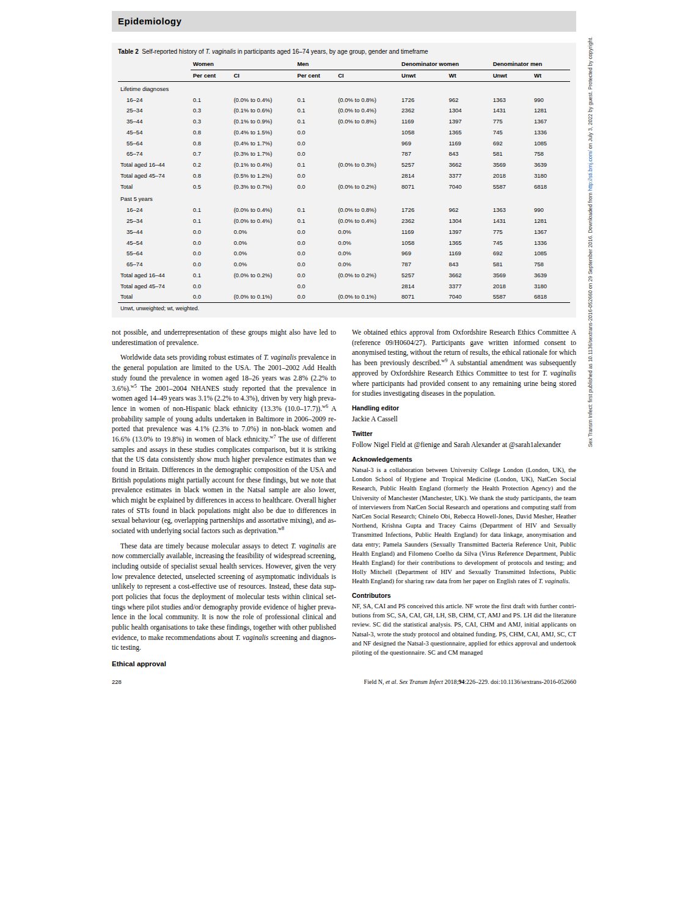Sex Transm Infect: first published as 10.1136/sextrans-2016-052660 on 29 September 2016. Downloaded from http://sti.bmj.com/ on July 3, 2022 by guest. Protected by copyright.
Epidemiology
Table 2 Self-reported history of T. vaginalis in participants aged 16–74 years, by age group, gender and timeframe
| | Women | Men | Denominator women | Denominator men |
| --- | --- | --- | --- | --- |
| | Per cent | CI | Per cent | CI | Unwt | Wt | Unwt | Wt |
| Lifetime diagnoses |
| 16–24 | 0.1 | (0.0% to 0.4%) | 0.1 | (0.0% to 0.8%) | 1726 | 962 | 1363 | 990 |
| 25–34 | 0.3 | (0.1% to 0.6%) | 0.1 | (0.0% to 0.4%) | 2362 | 1304 | 1431 | 1281 |
| 35–44 | 0.3 | (0.1% to 0.9%) | 0.1 | (0.0% to 0.8%) | 1169 | 1397 | 775 | 1367 |
| 45–54 | 0.8 | (0.4% to 1.5%) | 0.0 | | 1058 | 1365 | 745 | 1336 |
| 55–64 | 0.8 | (0.4% to 1.7%) | 0.0 | | 969 | 1169 | 692 | 1085 |
| 65–74 | 0.7 | (0.3% to 1.7%) | 0.0 | | 787 | 843 | 581 | 758 |
| Total aged 16–44 | 0.2 | (0.1% to 0.4%) | 0.1 | (0.0% to 0.3%) | 5257 | 3662 | 3569 | 3639 |
| Total aged 45–74 | 0.8 | (0.5% to 1.2%) | 0.0 | | 2814 | 3377 | 2018 | 3180 |
| Total | 0.5 | (0.3% to 0.7%) | 0.0 | (0.0% to 0.2%) | 8071 | 7040 | 5587 | 6818 |
| Past 5 years |
| 16–24 | 0.1 | (0.0% to 0.4%) | 0.1 | (0.0% to 0.8%) | 1726 | 962 | 1363 | 990 |
| 25–34 | 0.1 | (0.0% to 0.4%) | 0.1 | (0.0% to 0.4%) | 2362 | 1304 | 1431 | 1281 |
| 35–44 | 0.0 | 0.0% | 0.0 | 0.0% | 1169 | 1397 | 775 | 1367 |
| 45–54 | 0.0 | 0.0% | 0.0 | 0.0% | 1058 | 1365 | 745 | 1336 |
| 55–64 | 0.0 | 0.0% | 0.0 | 0.0% | 969 | 1169 | 692 | 1085 |
| 65–74 | 0.0 | 0.0% | 0.0 | 0.0% | 787 | 843 | 581 | 758 |
| Total aged 16–44 | 0.1 | (0.0% to 0.2%) | 0.0 | (0.0% to 0.2%) | 5257 | 3662 | 3569 | 3639 |
| Total aged 45–74 | 0.0 | | 0.0 | | 2814 | 3377 | 2018 | 3180 |
| Total | 0.0 | (0.0% to 0.1%) | 0.0 | (0.0% to 0.1%) | 8071 | 7040 | 5587 | 6818 |
| Unwt, unweighted; wt, weighted. |
not possible, and underrepresentation of these groups might also have led to underestimation of prevalence.
Worldwide data sets providing robust estimates of T. vaginalis prevalence in the general population are limited to the USA. The 2001–2002 Add Health study found the prevalence in women aged 18–26 years was 2.8% (2.2% to 3.6%).w5 The 2001–2004 NHANES study reported that the prevalence in women aged 14–49 years was 3.1% (2.2% to 4.3%), driven by very high prevalence in women of non-Hispanic black ethnicity (13.3% (10.0–17.7)).w6 A probability sample of young adults undertaken in Baltimore in 2006–2009 reported that prevalence was 4.1% (2.3% to 7.0%) in non-black women and 16.6% (13.0% to 19.8%) in women of black ethnicity.w7 The use of different samples and assays in these studies complicates comparison, but it is striking that the US data consistently show much higher prevalence estimates than we found in Britain. Differences in the demographic composition of the USA and British populations might partially account for these findings, but we note that prevalence estimates in black women in the Natsal sample are also lower, which might be explained by differences in access to healthcare. Overall higher rates of STIs found in black populations might also be due to differences in sexual behaviour (eg, overlapping partnerships and assortative mixing), and associated with underlying social factors such as deprivation.w8
These data are timely because molecular assays to detect T. vaginalis are now commercially available, increasing the feasibility of widespread screening, including outside of specialist sexual health services. However, given the very low prevalence detected, unselected screening of asymptomatic individuals is unlikely to represent a cost-effective use of resources. Instead, these data support policies that focus the deployment of molecular tests within clinical settings where pilot studies and/or demography provide evidence of higher prevalence in the local community. It is now the role of professional clinical and public health organisations to take these findings, together with other published evidence, to make recommendations about T. vaginalis screening and diagnostic testing.
Ethical approval
We obtained ethics approval from Oxfordshire Research Ethics Committee A (reference 09/H0604/27). Participants gave written informed consent to anonymised testing, without the return of results, the ethical rationale for which has been previously described.w9 A substantial amendment was subsequently approved by Oxfordshire Research Ethics Committee to test for T. vaginalis where participants had provided consent to any remaining urine being stored for studies investigating diseases in the population.
Handling editor
Jackie A Cassell
Twitter
Follow Nigel Field at @fienige and Sarah Alexander at @sarah1alexander
Acknowledgements
Natsal-3 is a collaboration between University College London (London, UK), the London School of Hygiene and Tropical Medicine (London, UK), NatCen Social Research, Public Health England (formerly the Health Protection Agency) and the University of Manchester (Manchester, UK). We thank the study participants, the team of interviewers from NatCen Social Research and operations and computing staff from NatCen Social Research; Chinelo Obi, Rebecca Howell-Jones, David Mesher, Heather Northend, Krishna Gupta and Tracey Cairns (Department of HIV and Sexually Transmitted Infections, Public Health England) for data linkage, anonymisation and data entry; Pamela Saunders (Sexually Transmitted Bacteria Reference Unit, Public Health England) and Filomeno Coelho da Silva (Virus Reference Department, Public Health England) for their contributions to development of protocols and testing; and Holly Mitchell (Department of HIV and Sexually Transmitted Infections, Public Health England) for sharing raw data from her paper on English rates of T. vaginalis.
Contributors
NF, SA, CAI and PS conceived this article. NF wrote the first draft with further contributions from SC, SA, CAI, GH, LH, SB, CHM, CT, AMJ and PS. LH did the literature review. SC did the statistical analysis. PS, CAI, CHM and AMJ, initial applicants on Natsal-3, wrote the study protocol and obtained funding. PS, CHM, CAI, AMJ, SC, CT and NF designed the Natsal-3 questionnaire, applied for ethics approval and undertook piloting of the questionnaire. SC and CM managed
228
Field N, et al. Sex Transm Infect 2018;94:226–229. doi:10.1136/sextrans-2016-052660